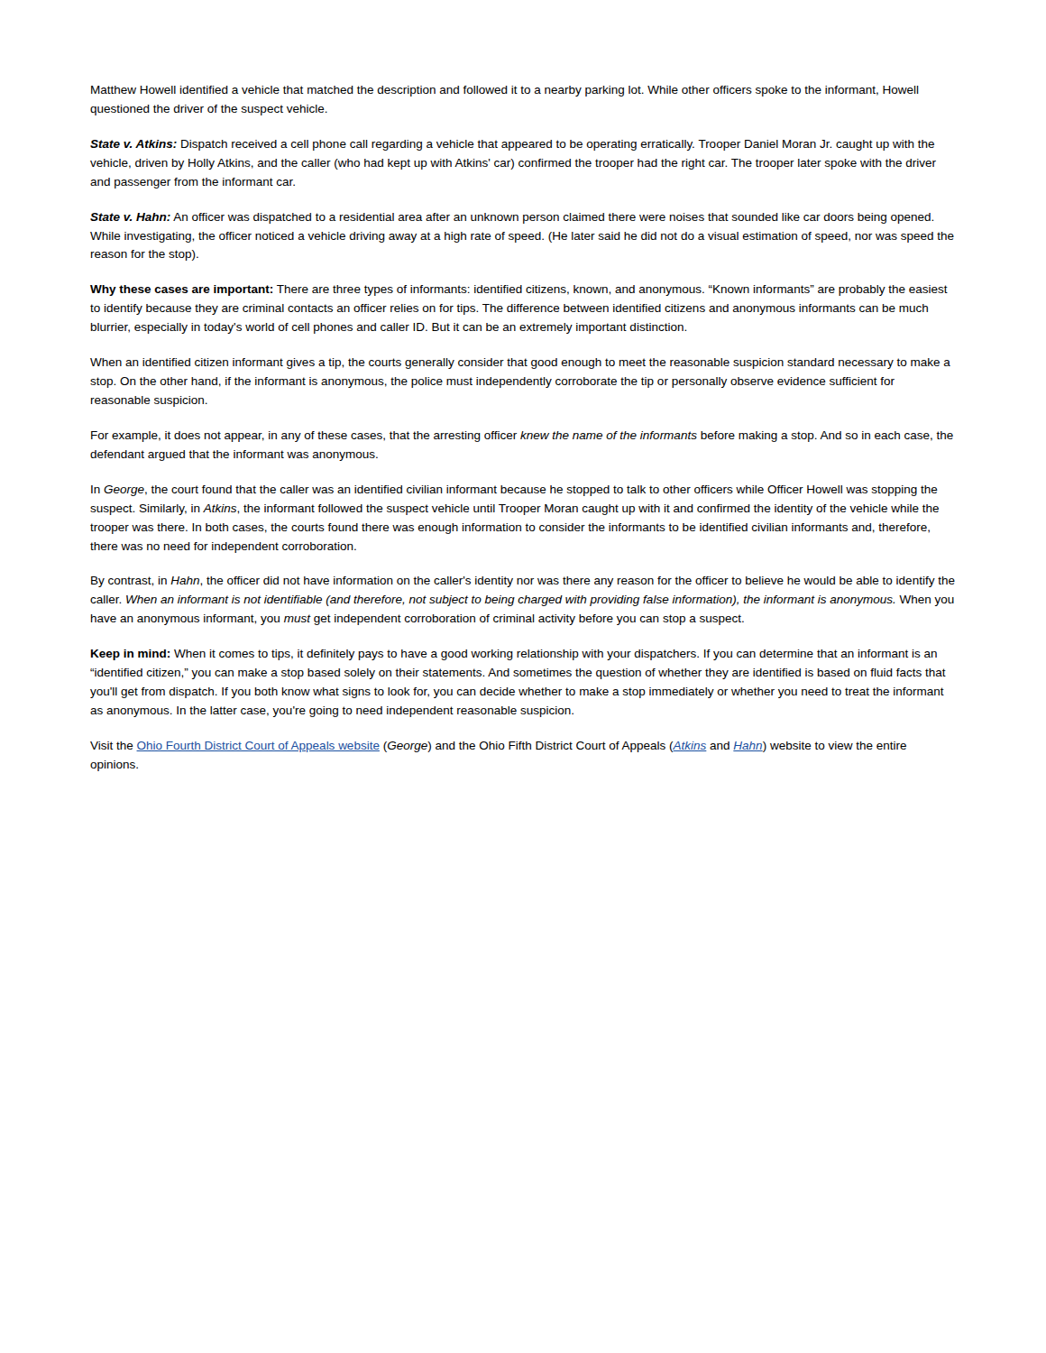Matthew Howell identified a vehicle that matched the description and followed it to a nearby parking lot. While other officers spoke to the informant, Howell questioned the driver of the suspect vehicle.
State v. Atkins: Dispatch received a cell phone call regarding a vehicle that appeared to be operating erratically. Trooper Daniel Moran Jr. caught up with the vehicle, driven by Holly Atkins, and the caller (who had kept up with Atkins' car) confirmed the trooper had the right car. The trooper later spoke with the driver and passenger from the informant car.
State v. Hahn: An officer was dispatched to a residential area after an unknown person claimed there were noises that sounded like car doors being opened. While investigating, the officer noticed a vehicle driving away at a high rate of speed. (He later said he did not do a visual estimation of speed, nor was speed the reason for the stop).
Why these cases are important: There are three types of informants: identified citizens, known, and anonymous. “Known informants” are probably the easiest to identify because they are criminal contacts an officer relies on for tips. The difference between identified citizens and anonymous informants can be much blurrier, especially in today's world of cell phones and caller ID. But it can be an extremely important distinction.
When an identified citizen informant gives a tip, the courts generally consider that good enough to meet the reasonable suspicion standard necessary to make a stop. On the other hand, if the informant is anonymous, the police must independently corroborate the tip or personally observe evidence sufficient for reasonable suspicion.
For example, it does not appear, in any of these cases, that the arresting officer knew the name of the informants before making a stop. And so in each case, the defendant argued that the informant was anonymous.
In George, the court found that the caller was an identified civilian informant because he stopped to talk to other officers while Officer Howell was stopping the suspect. Similarly, in Atkins, the informant followed the suspect vehicle until Trooper Moran caught up with it and confirmed the identity of the vehicle while the trooper was there. In both cases, the courts found there was enough information to consider the informants to be identified civilian informants and, therefore, there was no need for independent corroboration.
By contrast, in Hahn, the officer did not have information on the caller's identity nor was there any reason for the officer to believe he would be able to identify the caller. When an informant is not identifiable (and therefore, not subject to being charged with providing false information), the informant is anonymous. When you have an anonymous informant, you must get independent corroboration of criminal activity before you can stop a suspect.
Keep in mind: When it comes to tips, it definitely pays to have a good working relationship with your dispatchers. If you can determine that an informant is an “identified citizen,” you can make a stop based solely on their statements. And sometimes the question of whether they are identified is based on fluid facts that you'll get from dispatch. If you both know what signs to look for, you can decide whether to make a stop immediately or whether you need to treat the informant as anonymous. In the latter case, you're going to need independent reasonable suspicion.
Visit the Ohio Fourth District Court of Appeals website (George) and the Ohio Fifth District Court of Appeals (Atkins and Hahn) website to view the entire opinions.